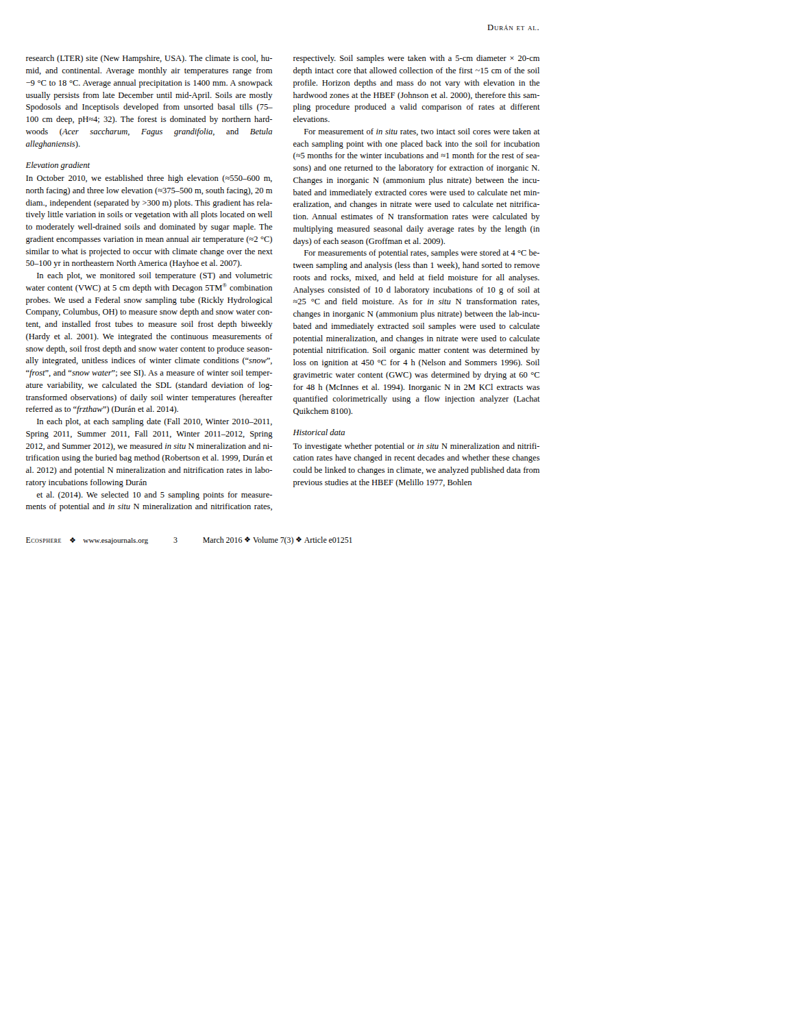Durán et al.
research (LTER) site (New Hampshire, USA). The climate is cool, humid, and continental. Average monthly air temperatures range from −9 °C to 18 °C. Average annual precipitation is 1400 mm. A snowpack usually persists from late December until mid-April. Soils are mostly Spodosols and Inceptisols developed from unsorted basal tills (75–100 cm deep, pH≈4; 32). The forest is dominated by northern hardwoods (Acer saccharum, Fagus grandifolia, and Betula alleghaniensis).
Elevation gradient
In October 2010, we established three high elevation (≈550–600 m, north facing) and three low elevation (≈375–500 m, south facing), 20 m diam., independent (separated by >300 m) plots. This gradient has relatively little variation in soils or vegetation with all plots located on well to moderately well-drained soils and dominated by sugar maple. The gradient encompasses variation in mean annual air temperature (≈2 °C) similar to what is projected to occur with climate change over the next 50–100 yr in northeastern North America (Hayhoe et al. 2007).
In each plot, we monitored soil temperature (ST) and volumetric water content (VWC) at 5 cm depth with Decagon 5TM® combination probes. We used a Federal snow sampling tube (Rickly Hydrological Company, Columbus, OH) to measure snow depth and snow water content, and installed frost tubes to measure soil frost depth biweekly (Hardy et al. 2001). We integrated the continuous measurements of snow depth, soil frost depth and snow water content to produce seasonally integrated, unitless indices of winter climate conditions (“snow”, “frost”, and “snow water”; see SI). As a measure of winter soil temperature variability, we calculated the SDL (standard deviation of log-transformed observations) of daily soil winter temperatures (hereafter referred as to “frzthaw”) (Durán et al. 2014).
In each plot, at each sampling date (Fall 2010, Winter 2010–2011, Spring 2011, Summer 2011, Fall 2011, Winter 2011–2012, Spring 2012, and Summer 2012), we measured in situ N mineralization and nitrification using the buried bag method (Robertson et al. 1999, Durán et al. 2012) and potential N mineralization and nitrification rates in laboratory incubations following Durán
et al. (2014). We selected 10 and 5 sampling points for measurements of potential and in situ N mineralization and nitrification rates, respectively. Soil samples were taken with a 5-cm diameter × 20-cm depth intact core that allowed collection of the first ~15 cm of the soil profile. Horizon depths and mass do not vary with elevation in the hardwood zones at the HBEF (Johnson et al. 2000), therefore this sampling procedure produced a valid comparison of rates at different elevations.
For measurement of in situ rates, two intact soil cores were taken at each sampling point with one placed back into the soil for incubation (≈5 months for the winter incubations and ≈1 month for the rest of seasons) and one returned to the laboratory for extraction of inorganic N. Changes in inorganic N (ammonium plus nitrate) between the incubated and immediately extracted cores were used to calculate net mineralization, and changes in nitrate were used to calculate net nitrification. Annual estimates of N transformation rates were calculated by multiplying measured seasonal daily average rates by the length (in days) of each season (Groffman et al. 2009).
For measurements of potential rates, samples were stored at 4 °C between sampling and analysis (less than 1 week), hand sorted to remove roots and rocks, mixed, and held at field moisture for all analyses. Analyses consisted of 10 d laboratory incubations of 10 g of soil at ≈25 °C and field moisture. As for in situ N transformation rates, changes in inorganic N (ammonium plus nitrate) between the lab-incubated and immediately extracted soil samples were used to calculate potential mineralization, and changes in nitrate were used to calculate potential nitrification. Soil organic matter content was determined by loss on ignition at 450 °C for 4 h (Nelson and Sommers 1996). Soil gravimetric water content (GWC) was determined by drying at 60 °C for 48 h (McInnes et al. 1994). Inorganic N in 2M KCl extracts was quantified colorimetrically using a flow injection analyzer (Lachat Quikchem 8100).
Historical data
To investigate whether potential or in situ N mineralization and nitrification rates have changed in recent decades and whether these changes could be linked to changes in climate, we analyzed published data from previous studies at the HBEF (Melillo 1977, Bohlen
Ecosphere ❖ www.esajournals.org 3 March 2016 ❖ Volume 7(3) ❖ Article e01251